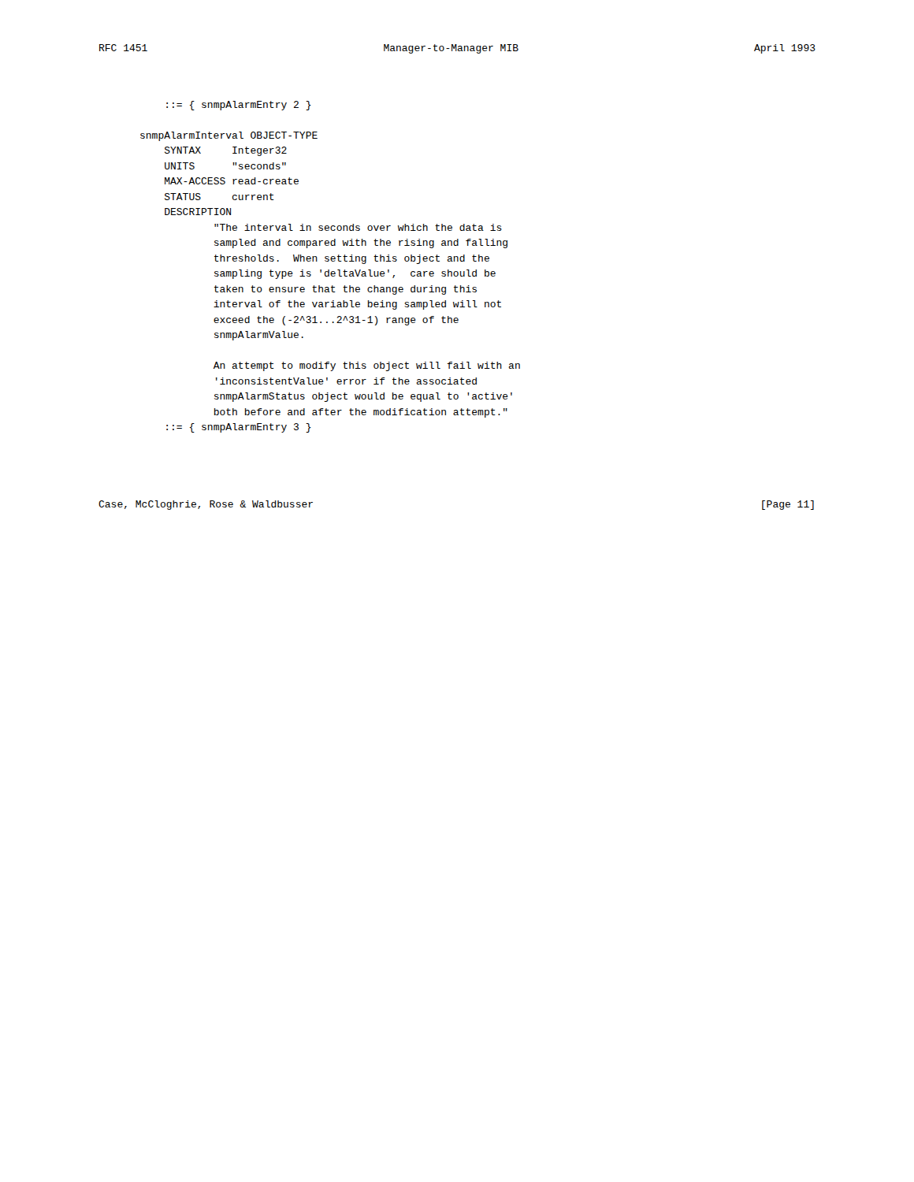RFC 1451 Manager-to-Manager MIB April 1993
    ::= { snmpAlarmEntry 2 }

snmpAlarmInterval OBJECT-TYPE
    SYNTAX     Integer32
    UNITS      "seconds"
    MAX-ACCESS read-create
    STATUS     current
    DESCRIPTION
            "The interval in seconds over which the data is
            sampled and compared with the rising and falling
            thresholds.  When setting this object and the
            sampling type is 'deltaValue',  care should be
            taken to ensure that the change during this
            interval of the variable being sampled will not
            exceed the (-2^31...2^31-1) range of the
            snmpAlarmValue.

            An attempt to modify this object will fail with an
            'inconsistentValue' error if the associated
            snmpAlarmStatus object would be equal to 'active'
            both before and after the modification attempt."
    ::= { snmpAlarmEntry 3 }
Case, McCloghrie, Rose & Waldbusser [Page 11]